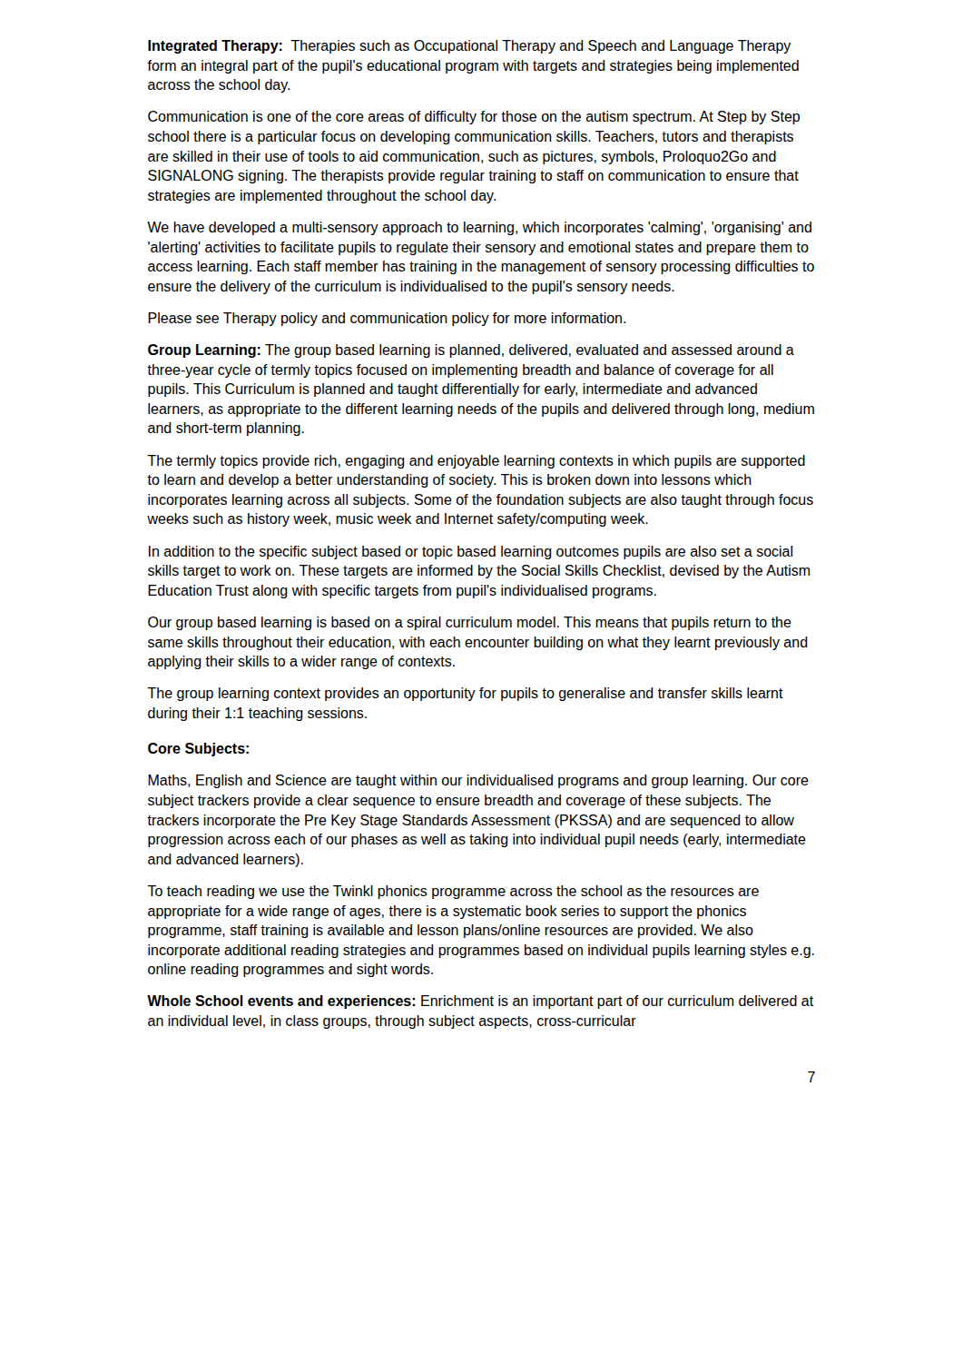Integrated Therapy: Therapies such as Occupational Therapy and Speech and Language Therapy form an integral part of the pupil's educational program with targets and strategies being implemented across the school day.
Communication is one of the core areas of difficulty for those on the autism spectrum. At Step by Step school there is a particular focus on developing communication skills. Teachers, tutors and therapists are skilled in their use of tools to aid communication, such as pictures, symbols, Proloquo2Go and SIGNALONG signing. The therapists provide regular training to staff on communication to ensure that strategies are implemented throughout the school day.
We have developed a multi-sensory approach to learning, which incorporates 'calming', 'organising' and 'alerting' activities to facilitate pupils to regulate their sensory and emotional states and prepare them to access learning. Each staff member has training in the management of sensory processing difficulties to ensure the delivery of the curriculum is individualised to the pupil's sensory needs.
Please see Therapy policy and communication policy for more information.
Group Learning: The group based learning is planned, delivered, evaluated and assessed around a three-year cycle of termly topics focused on implementing breadth and balance of coverage for all pupils. This Curriculum is planned and taught differentially for early, intermediate and advanced learners, as appropriate to the different learning needs of the pupils and delivered through long, medium and short-term planning.
The termly topics provide rich, engaging and enjoyable learning contexts in which pupils are supported to learn and develop a better understanding of society. This is broken down into lessons which incorporates learning across all subjects. Some of the foundation subjects are also taught through focus weeks such as history week, music week and Internet safety/computing week.
In addition to the specific subject based or topic based learning outcomes pupils are also set a social skills target to work on. These targets are informed by the Social Skills Checklist, devised by the Autism Education Trust along with specific targets from pupil's individualised programs.
Our group based learning is based on a spiral curriculum model. This means that pupils return to the same skills throughout their education, with each encounter building on what they learnt previously and applying their skills to a wider range of contexts.
The group learning context provides an opportunity for pupils to generalise and transfer skills learnt during their 1:1 teaching sessions.
Core Subjects:
Maths, English and Science are taught within our individualised programs and group learning. Our core subject trackers provide a clear sequence to ensure breadth and coverage of these subjects. The trackers incorporate the Pre Key Stage Standards Assessment (PKSSA) and are sequenced to allow progression across each of our phases as well as taking into individual pupil needs (early, intermediate and advanced learners).
To teach reading we use the Twinkl phonics programme across the school as the resources are appropriate for a wide range of ages, there is a systematic book series to support the phonics programme, staff training is available and lesson plans/online resources are provided. We also incorporate additional reading strategies and programmes based on individual pupils learning styles e.g. online reading programmes and sight words.
Whole School events and experiences: Enrichment is an important part of our curriculum delivered at an individual level, in class groups, through subject aspects, cross-curricular
7